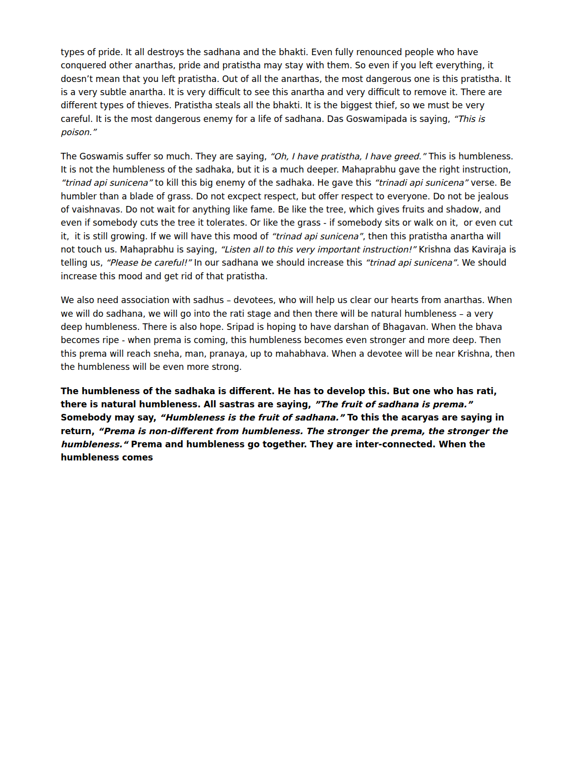types of pride. It all destroys the sadhana and the bhakti. Even fully renounced people who have conquered other anarthas, pride and pratistha may stay with them. So even if you left everything, it doesn’t mean that you left pratistha. Out of all the anarthas, the most dangerous one is this pratistha. It is a very subtle anartha. It is very difficult to see this anartha and very difficult to remove it. There are different types of thieves. Pratistha steals all the bhakti. It is the biggest thief, so we must be very careful. It is the most dangerous enemy for a life of sadhana. Das Goswamipada is saying, “This is poison.”
The Goswamis suffer so much. They are saying, “Oh, I have pratistha, I have greed.” This is humbleness. It is not the humbleness of the sadhaka, but it is a much deeper. Mahaprabhu gave the right instruction, “trinad api sunicena” to kill this big enemy of the sadhaka. He gave this “trinadi api sunicena” verse. Be humbler than a blade of grass. Do not excpect respect, but offer respect to everyone. Do not be jealous of vaishnavas. Do not wait for anything like fame. Be like the tree, which gives fruits and shadow, and even if somebody cuts the tree it tolerates. Or like the grass - if somebody sits or walk on it, or even cut it, it is still growing. If we will have this mood of “trinad api sunicena”, then this pratistha anartha will not touch us. Mahaprabhu is saying, “Listen all to this very important instruction!” Krishna das Kaviraja is telling us, “Please be careful!” In our sadhana we should increase this “trinad api sunicena”. We should increase this mood and get rid of that pratistha.
We also need association with sadhus – devotees, who will help us clear our hearts from anarthas. When we will do sadhana, we will go into the rati stage and then there will be natural humbleness – a very deep humbleness. There is also hope. Sripad is hoping to have darshan of Bhagavan. When the bhava becomes ripe - when prema is coming, this humbleness becomes even stronger and more deep. Then this prema will reach sneha, man, pranaya, up to mahabhava. When a devotee will be near Krishna, then the humbleness will be even more strong.
The humbleness of the sadhaka is different. He has to develop this. But one who has rati, there is natural humbleness. All sastras are saying, ”The fruit of sadhana is prema.” Somebody may say, “Humbleness is the fruit of sadhana.” To this the acaryas are saying in return, “Prema is non-different from humbleness. The stronger the prema, the stronger the humbleness.“ Prema and humbleness go together. They are inter-connected. When the humbleness comes